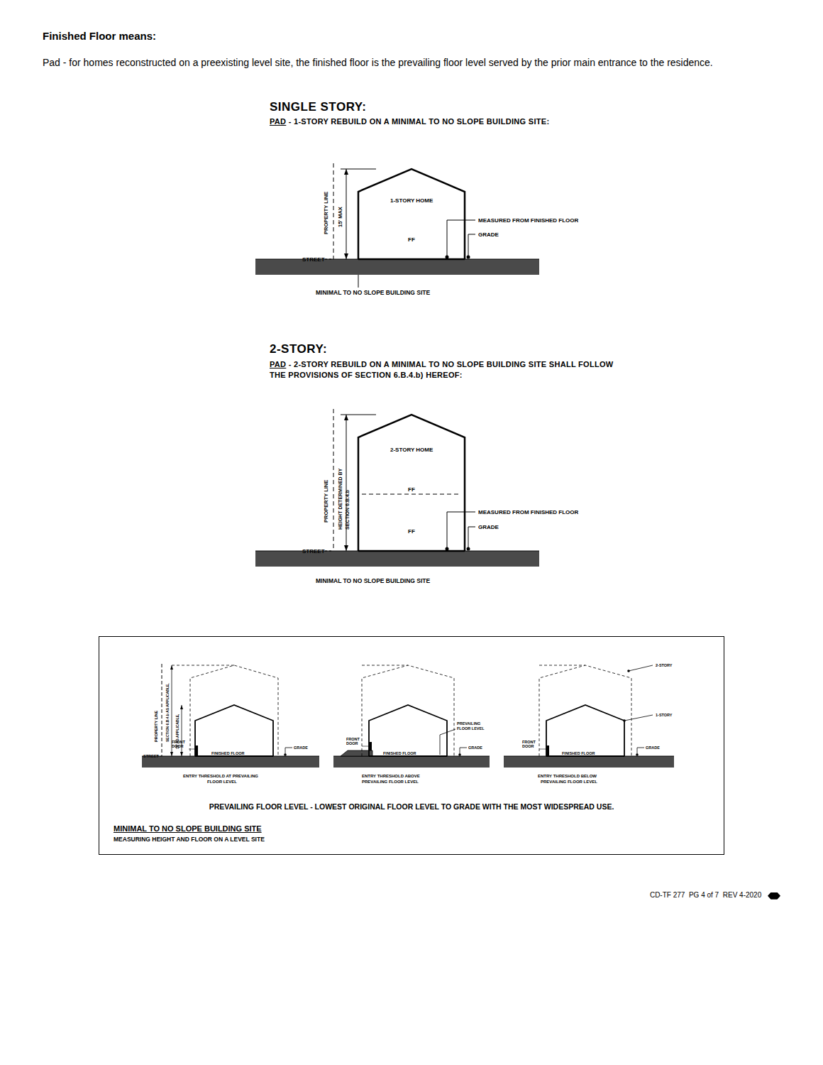Finished Floor means:
Pad - for homes reconstructed on a preexisting level site, the finished floor is the prevailing floor level served by the prior main entrance to the residence.
SINGLE STORY:
PAD - 1-STORY REBUILD ON A MINIMAL TO NO SLOPE BUILDING SITE:
PROPERTY LINE 15' MAX 1-STORY HOME FF MEASURED FROM FINISHED FLOOR GRADE STREET MINIMAL TO NO SLOPE BUILDING SITE
2-STORY:
PAD - 2-STORY REBUILD ON A MINIMAL TO NO SLOPE BUILDING SITE SHALL FOLLOW
THE PROVISIONS OF SECTION 6.B.4.b) HEREOF:
PROPERTY LINE HEIGHT DETERMINED BY SECTION 6.B.4.b 2-STORY HOME FF FF MEASURED FROM FINISHED FLOOR GRADE STREET MINIMAL TO NO SLOPE BUILDING SITE
PROPERTY LINE SECTION 6.B.4.b AS APPLICABLE, 15' AS APPLICABLE, FRONT DOOR FINISHED FLOOR GRADE STREET ENTRY THRESHOLD AT PREVAILING FLOOR LEVEL FRONT DOOR FINISHED FLOOR PREVAILING FLOOR LEVEL GRADE ENTRY THRESHOLD ABOVE PREVAILING FLOOR LEVEL FRONT DOOR FINISHED FLOOR 2-STORY 1-STORY GRADE ENTRY THRESHOLD BELOW PREVAILING FLOOR LEVEL
PREVAILING FLOOR LEVEL - LOWEST ORIGINAL FLOOR LEVEL TO GRADE WITH THE MOST WIDESPREAD USE.
MINIMAL TO NO SLOPE BUILDING SITE
MEASURING HEIGHT AND FLOOR ON A LEVEL SITE
CD-TF 277 PG 4 of 7 REV 4-2020